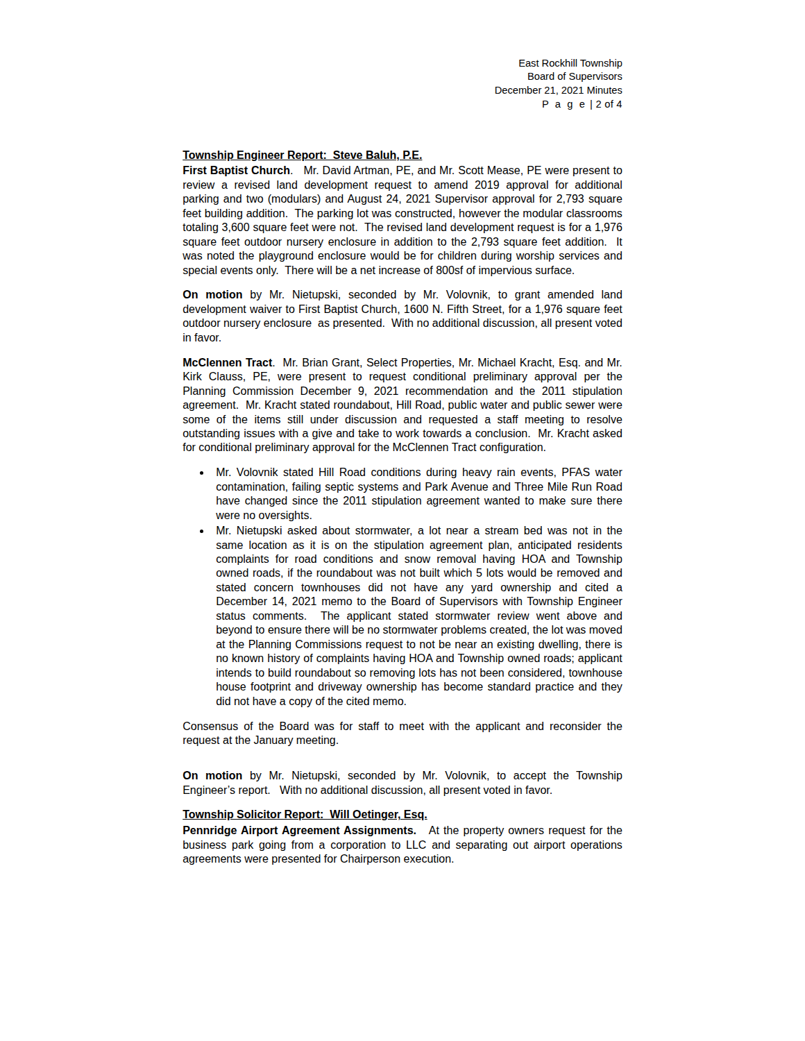East Rockhill Township
Board of Supervisors
December 21, 2021 Minutes
P a g e | 2 of 4
Township Engineer Report: Steve Baluh, P.E.
First Baptist Church. Mr. David Artman, PE, and Mr. Scott Mease, PE were present to review a revised land development request to amend 2019 approval for additional parking and two (modulars) and August 24, 2021 Supervisor approval for 2,793 square feet building addition. The parking lot was constructed, however the modular classrooms totaling 3,600 square feet were not. The revised land development request is for a 1,976 square feet outdoor nursery enclosure in addition to the 2,793 square feet addition. It was noted the playground enclosure would be for children during worship services and special events only. There will be a net increase of 800sf of impervious surface.
On motion by Mr. Nietupski, seconded by Mr. Volovnik, to grant amended land development waiver to First Baptist Church, 1600 N. Fifth Street, for a 1,976 square feet outdoor nursery enclosure as presented. With no additional discussion, all present voted in favor.
McClennen Tract. Mr. Brian Grant, Select Properties, Mr. Michael Kracht, Esq. and Mr. Kirk Clauss, PE, were present to request conditional preliminary approval per the Planning Commission December 9, 2021 recommendation and the 2011 stipulation agreement. Mr. Kracht stated roundabout, Hill Road, public water and public sewer were some of the items still under discussion and requested a staff meeting to resolve outstanding issues with a give and take to work towards a conclusion. Mr. Kracht asked for conditional preliminary approval for the McClennen Tract configuration.
Mr. Volovnik stated Hill Road conditions during heavy rain events, PFAS water contamination, failing septic systems and Park Avenue and Three Mile Run Road have changed since the 2011 stipulation agreement wanted to make sure there were no oversights.
Mr. Nietupski asked about stormwater, a lot near a stream bed was not in the same location as it is on the stipulation agreement plan, anticipated residents complaints for road conditions and snow removal having HOA and Township owned roads, if the roundabout was not built which 5 lots would be removed and stated concern townhouses did not have any yard ownership and cited a December 14, 2021 memo to the Board of Supervisors with Township Engineer status comments. The applicant stated stormwater review went above and beyond to ensure there will be no stormwater problems created, the lot was moved at the Planning Commissions request to not be near an existing dwelling, there is no known history of complaints having HOA and Township owned roads; applicant intends to build roundabout so removing lots has not been considered, townhouse house footprint and driveway ownership has become standard practice and they did not have a copy of the cited memo.
Consensus of the Board was for staff to meet with the applicant and reconsider the request at the January meeting.
On motion by Mr. Nietupski, seconded by Mr. Volovnik, to accept the Township Engineer’s report. With no additional discussion, all present voted in favor.
Township Solicitor Report: Will Oetinger, Esq.
Pennridge Airport Agreement Assignments. At the property owners request for the business park going from a corporation to LLC and separating out airport operations agreements were presented for Chairperson execution.